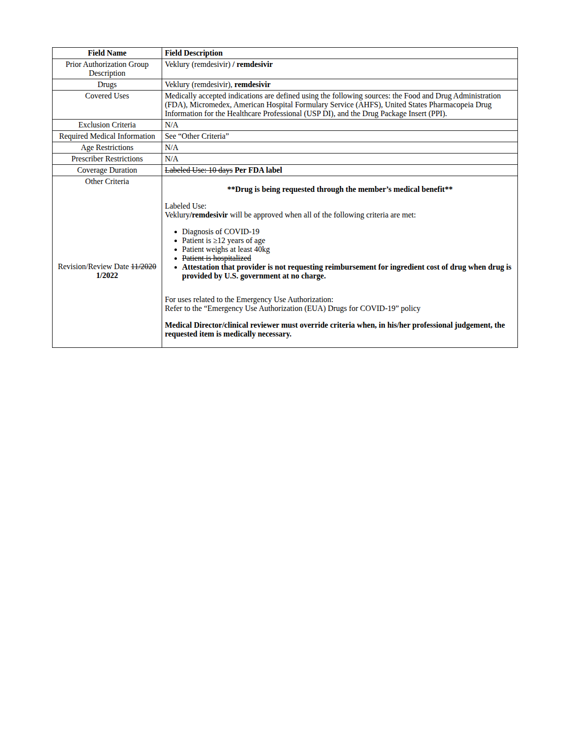| Field Name | Field Description |
| --- | --- |
| Prior Authorization Group Description | Veklury (remdesivir) / remdesivir |
| Drugs | Veklury (remdesivir), remdesivir |
| Covered Uses | Medically accepted indications are defined using the following sources: the Food and Drug Administration (FDA), Micromedex, American Hospital Formulary Service (AHFS), United States Pharmacopeia Drug Information for the Healthcare Professional (USP DI), and the Drug Package Insert (PPI). |
| Exclusion Criteria | N/A |
| Required Medical Information | See “Other Criteria” |
| Age Restrictions | N/A |
| Prescriber Restrictions | N/A |
| Coverage Duration | Labeled Use: 10 days Per FDA label |
| Other Criteria Revision/Review Date 11/2020 1/2022 | **Drug is being requested through the member’s medical benefit** Labeled Use: Veklury /remdesivir will be approved when all of the following criteria are met: Diagnosis of COVID-19 Patient is ≥12 years of age Patient weighs at least 40kg Patient is hospitalized Attestation that provider is not requesting reimbursement for ingredient cost of drug when drug is provided by U.S. government at no charge. For uses related to the Emergency Use Authorization: Refer to the “Emergency Use Authorization (EUA) Drugs for COVID-19” policy Medical Director/clinical reviewer must override criteria when, in his/her professional judgement, the requested item is medically necessary. |